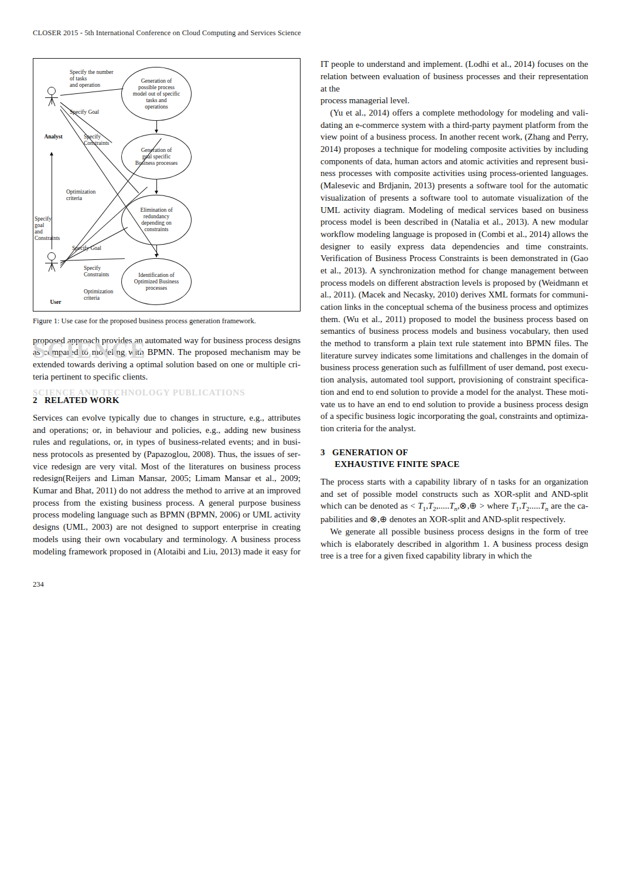CLOSER 2015 - 5th International Conference on Cloud Computing and Services Science
SCIENCE
SCIENCE AND TECHNOLOGY PUBLICATIONS
Analyst
User
Specify the number
of tasks
and operation
Specify Goal
Specify
Constraints
Optimization
criteria
Specify
goal
and
Constraints
Specify Goal
Specify
Constraints
Optimization
criteria
Generation of
possible process
model out of specific
tasks and
operations
Generation of
goal specific
Business processes
Elimination of
redundancy
depending on
constraints
Identification of
Optimized Business
processes
Figure 1: Use case for the proposed business process generation framework.
proposed approach provides an automated way for business process designs as compared to modeling with BPMN. The proposed mechanism may be extended towards deriving a optimal solution based on one or multiple criteria pertinent to specific clients.
2 RELATED WORK
Services can evolve typically due to changes in structure, e.g., attributes and operations; or, in behaviour and policies, e.g., adding new business rules and regulations, or, in types of business-related events; and in business protocols as presented by (Papazoglou, 2008). Thus, the issues of service redesign are very vital. Most of the literatures on business process redesign(Reijers and Liman Mansar, 2005; Limam Mansar et al., 2009; Kumar and Bhat, 2011) do not address the method to arrive at an improved process from the existing business process. A general purpose business process modeling language such as BPMN (BPMN, 2006) or UML activity designs (UML, 2003) are not designed to support enterprise in creating models using their own vocabulary and terminology. A business process modeling framework proposed in (Alotaibi and Liu, 2013) made it easy for IT people to understand and implement. (Lodhi et al., 2014) focuses on the relation between evaluation of business processes and their representation at the
process managerial level.
(Yu et al., 2014) offers a complete methodology for modeling and validating an e-commerce system with a third-party payment platform from the view point of a business process. In another recent work, (Zhang and Perry, 2014) proposes a technique for modeling composite activities by including components of data, human actors and atomic activities and represent business processes with composite activities using process-oriented languages. (Malesevic and Brdjanin, 2013) presents a software tool for the automatic visualization of presents a software tool to automate visualization of the UML activity diagram. Modeling of medical services based on business process model is been described in (Natalia et al., 2013). A new modular workflow modeling language is proposed in (Combi et al., 2014) allows the designer to easily express data dependencies and time constraints. Verification of Business Process Constraints is been demonstrated in (Gao et al., 2013). A synchronization method for change management between process models on different abstraction levels is proposed by (Weidmann et al., 2011). (Macek and Necasky, 2010) derives XML formats for communication links in the conceptual schema of the business process and optimizes them. (Wu et al., 2011) proposed to model the business process based on semantics of business process models and business vocabulary, then used the method to transform a plain text rule statement into BPMN files. The literature survey indicates some limitations and challenges in the domain of business process generation such as fulfillment of user demand, post execution analysis, automated tool support, provisioning of constraint specification and end to end solution to provide a model for the analyst. These motivate us to have an end to end solution to provide a business process design of a specific business logic incorporating the goal, constraints and optimization criteria for the analyst.
3 GENERATION OF
EXHAUSTIVE FINITE SPACE
The process starts with a capability library of n tasks for an organization and set of possible model constructs such as XOR-split and AND-split which can be denoted as < T1,T2,.....Tn,⊗,⊕ > where T1,T2.....Tn are the capabilities and ⊗,⊕ denotes an XOR-split and AND-split respectively.
We generate all possible business process designs in the form of tree which is elaborately described in algorithm 1. A business process design tree is a tree for a given fixed capability library in which the
234